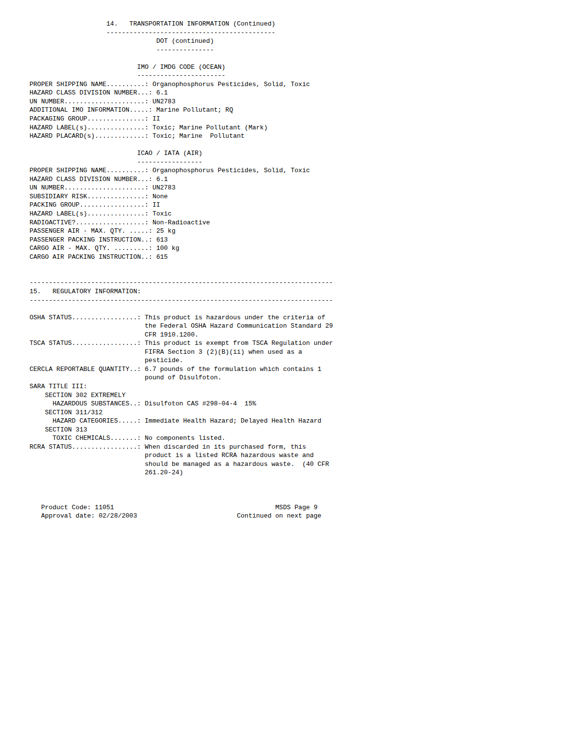14.   TRANSPORTATION INFORMATION (Continued)
                    --------------------------------------------
                                 DOT (continued)
                                 ---------------

                            IMO / IMDG CODE (OCEAN)
                            -----------------------
PROPER SHIPPING NAME..........: Organophosphorus Pesticides, Solid, Toxic
HAZARD CLASS DIVISION NUMBER...: 6.1
UN NUMBER.....................: UN2783
ADDITIONAL IMO INFORMATION.....: Marine Pollutant; RQ
PACKAGING GROUP...............: II
HAZARD LABEL(s)...............: Toxic; Marine Pollutant (Mark)
HAZARD PLACARD(s).............: Toxic; Marine  Pollutant

                            ICAO / IATA (AIR)
                            -----------------
PROPER SHIPPING NAME..........: Organophosphorus Pesticides, Solid, Toxic
HAZARD CLASS DIVISION NUMBER...: 6.1
UN NUMBER.....................: UN2783
SUBSIDIARY RISK...............: None
PACKING GROUP.................: II
HAZARD LABEL(s)...............: Toxic
RADIOACTIVE?..................: Non-Radioactive
PASSENGER AIR - MAX. QTY. .....: 25 kg
PASSENGER PACKING INSTRUCTION..: 613
CARGO AIR - MAX. QTY. .........: 100 kg
CARGO AIR PACKING INSTRUCTION..: 615


-------------------------------------------------------------------------------
15.   REGULATORY INFORMATION:
-------------------------------------------------------------------------------

OSHA STATUS.................: This product is hazardous under the criteria of
                              the Federal OSHA Hazard Communication Standard 29
                              CFR 1910.1200.
TSCA STATUS.................: This product is exempt from TSCA Regulation under
                              FIFRA Section 3 (2)(B)(ii) when used as a
                              pesticide.
CERCLA REPORTABLE QUANTITY..: 6.7 pounds of the formulation which contains 1
                              pound of Disulfoton.
SARA TITLE III:
    SECTION 302 EXTREMELY
      HAZARDOUS SUBSTANCES..: Disulfoton CAS #298-04-4  15%
    SECTION 311/312
      HAZARD CATEGORIES.....: Immediate Health Hazard; Delayed Health Hazard
    SECTION 313
      TOXIC CHEMICALS.......: No components listed.
RCRA STATUS.................: When discarded in its purchased form, this
                              product is a listed RCRA hazardous waste and
                              should be managed as a hazardous waste.  (40 CFR
                              261.20-24)



   Product Code: 11051                                          MSDS Page 9
   Approval date: 02/28/2003                          Continued on next page